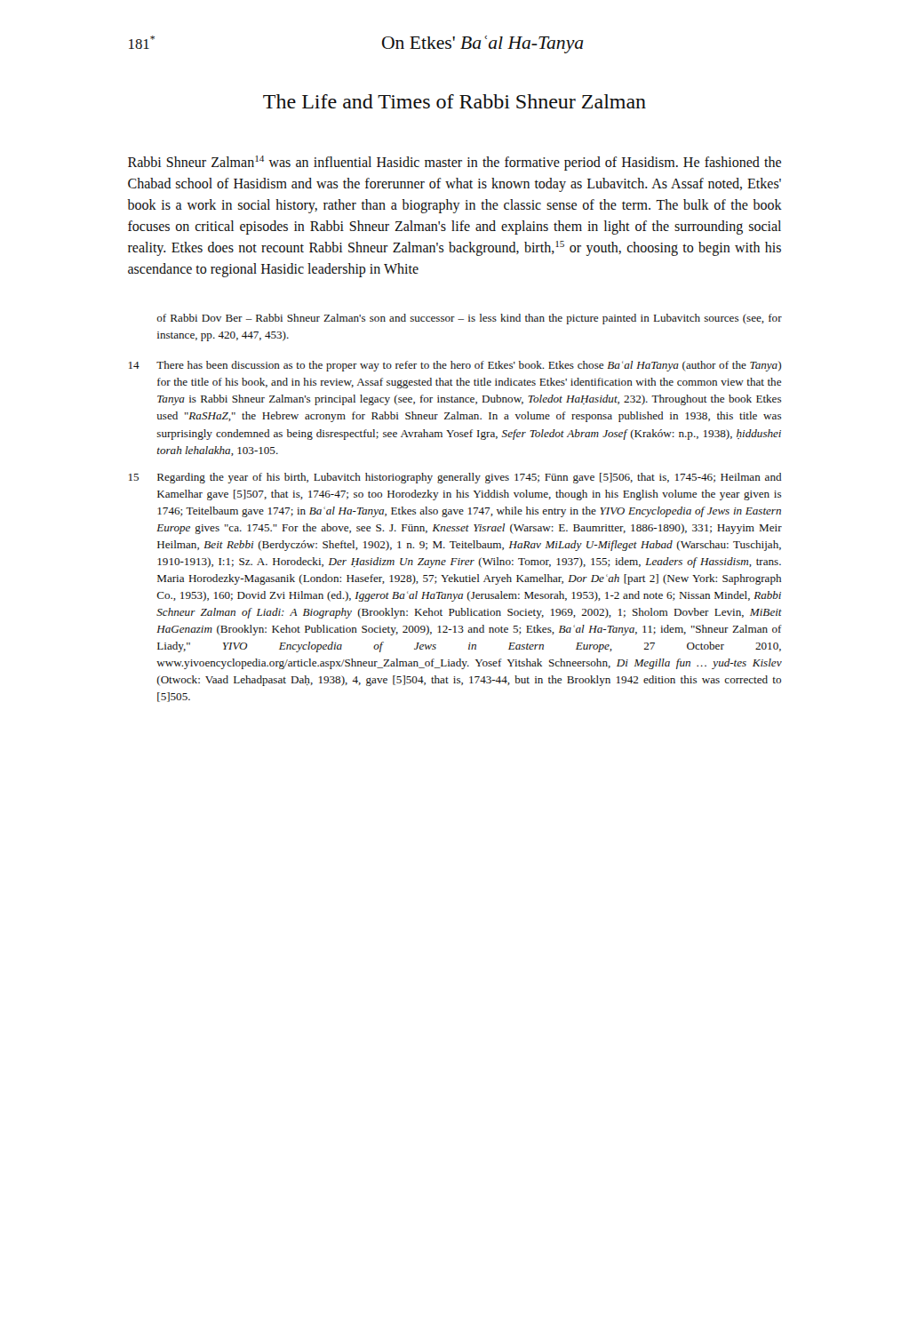181*
On Etkes' Baʿal Ha-Tanya
The Life and Times of Rabbi Shneur Zalman
Rabbi Shneur Zalman14 was an influential Hasidic master in the formative period of Hasidism. He fashioned the Chabad school of Hasidism and was the forerunner of what is known today as Lubavitch. As Assaf noted, Etkes' book is a work in social history, rather than a biography in the classic sense of the term. The bulk of the book focuses on critical episodes in Rabbi Shneur Zalman's life and explains them in light of the surrounding social reality. Etkes does not recount Rabbi Shneur Zalman's background, birth,15 or youth, choosing to begin with his ascendance to regional Hasidic leadership in White
of Rabbi Dov Ber – Rabbi Shneur Zalman's son and successor – is less kind than the picture painted in Lubavitch sources (see, for instance, pp. 420, 447, 453).
14
There has been discussion as to the proper way to refer to the hero of Etkes' book. Etkes chose Baʿal HaTanya (author of the Tanya) for the title of his book, and in his review, Assaf suggested that the title indicates Etkes' identification with the common view that the Tanya is Rabbi Shneur Zalman's principal legacy (see, for instance, Dubnow, Toledot HaḤasidut, 232). Throughout the book Etkes used "RaSHaZ," the Hebrew acronym for Rabbi Shneur Zalman. In a volume of responsa published in 1938, this title was surprisingly condemned as being disrespectful; see Avraham Yosef Igra, Sefer Toledot Abram Josef (Kraków: n.p., 1938), ḥiddushei torah lehalakha, 103-105.
15
Regarding the year of his birth, Lubavitch historiography generally gives 1745; Fünn gave [5]506, that is, 1745-46; Heilman and Kamelhar gave [5]507, that is, 1746-47; so too Horodezky in his Yiddish volume, though in his English volume the year given is 1746; Teitelbaum gave 1747; in Baʿal Ha-Tanya, Etkes also gave 1747, while his entry in the YIVO Encyclopedia of Jews in Eastern Europe gives "ca. 1745." For the above, see S. J. Fünn, Knesset Yisrael (Warsaw: E. Baumritter, 1886-1890), 331; Hayyim Meir Heilman, Beit Rebbi (Berdyczów: Sheftel, 1902), 1 n. 9; M. Teitelbaum, HaRav MiLady U-Mifleget Habad (Warschau: Tuschijah, 1910-1913), I:1; Sz. A. Horodecki, Der Ḥasidizm Un Zayne Firer (Wilno: Tomor, 1937), 155; idem, Leaders of Hassidism, trans. Maria Horodezky-Magasanik (London: Hasefer, 1928), 57; Yekutiel Aryeh Kamelhar, Dor Deʿah [part 2] (New York: Saphrograph Co., 1953), 160; Dovid Zvi Hilman (ed.), Iggerot Baʿal HaTanya (Jerusalem: Mesorah, 1953), 1-2 and note 6; Nissan Mindel, Rabbi Schneur Zalman of Liadi: A Biography (Brooklyn: Kehot Publication Society, 1969, 2002), 1; Sholom Dovber Levin, MiBeit HaGenazim (Brooklyn: Kehot Publication Society, 2009), 12-13 and note 5; Etkes, Baʿal Ha-Tanya, 11; idem, "Shneur Zalman of Liady," YIVO Encyclopedia of Jews in Eastern Europe, 27 October 2010, www.yivoencyclopedia.org/article.aspx/Shneur_Zalman_of_Liady. Yosef Yitshak Schneersohn, Di Megilla fun … yud-tes Kislev (Otwock: Vaad Lehadpasat Daḥ, 1938), 4, gave [5]504, that is, 1743-44, but in the Brooklyn 1942 edition this was corrected to [5]505.